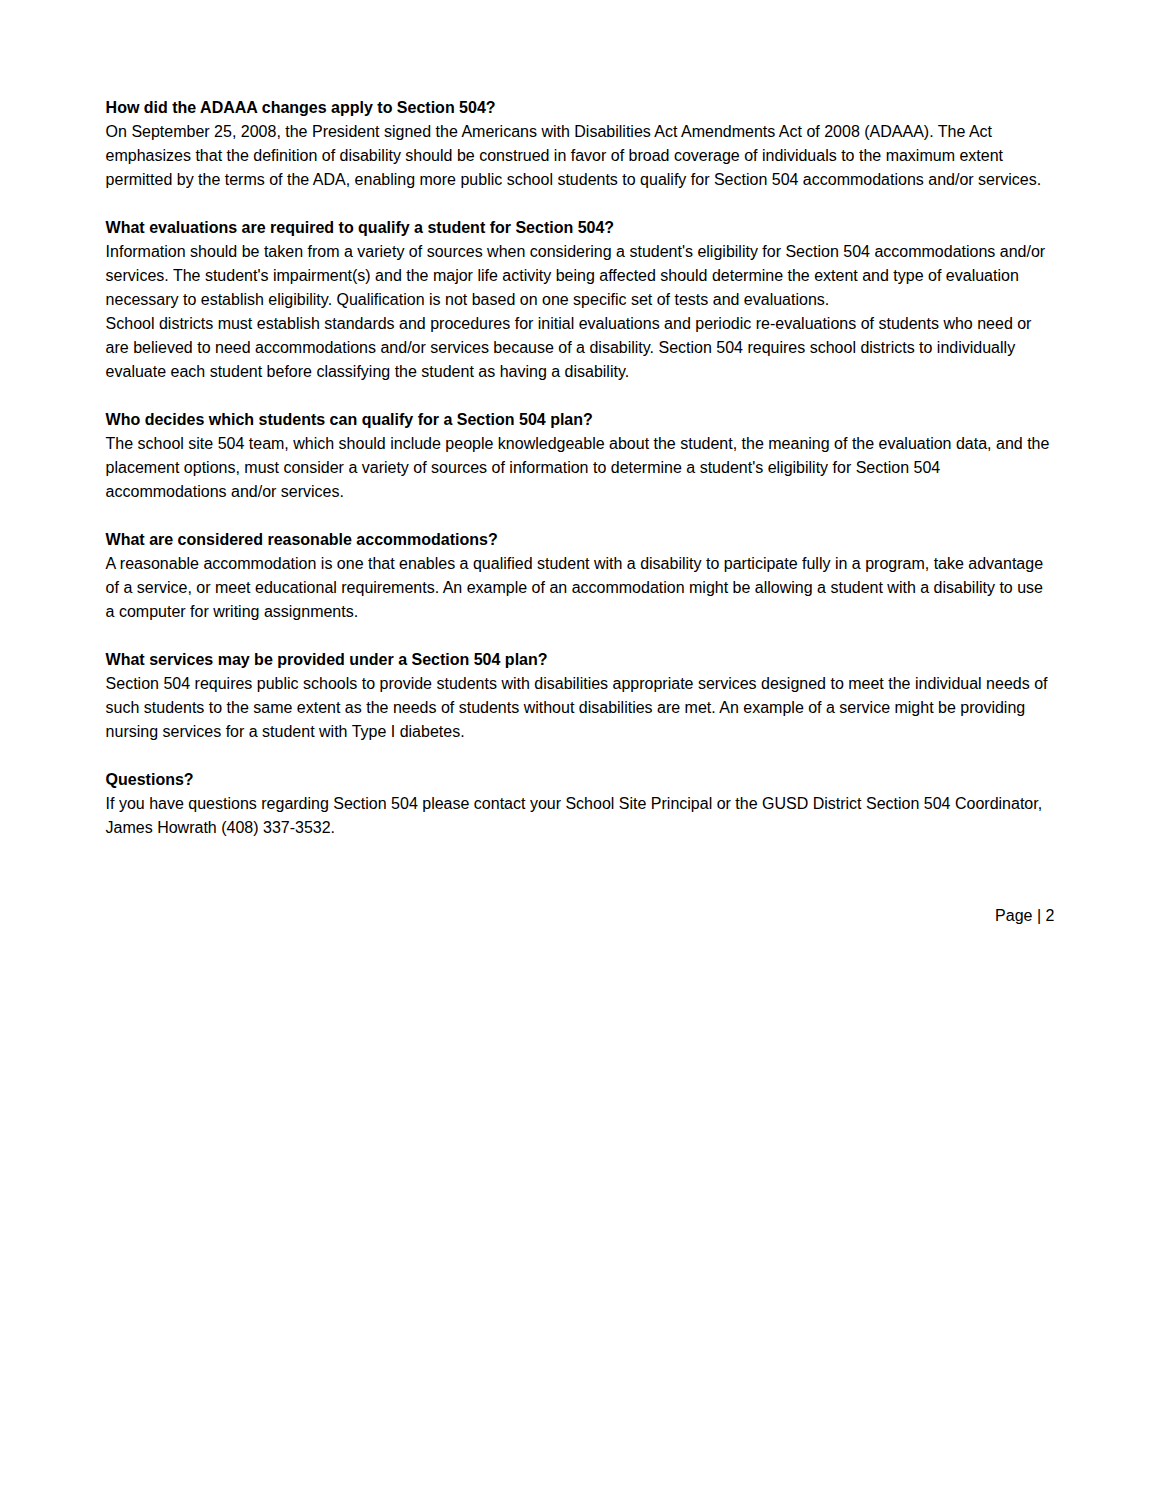How did the ADAAA changes apply to Section 504?
On September 25, 2008, the President signed the Americans with Disabilities Act Amendments Act of 2008 (ADAAA). The Act emphasizes that the definition of disability should be construed in favor of broad coverage of individuals to the maximum extent permitted by the terms of the ADA, enabling more public school students to qualify for Section 504 accommodations and/or services.
What evaluations are required to qualify a student for Section 504?
Information should be taken from a variety of sources when considering a student's eligibility for Section 504 accommodations and/or services. The student's impairment(s) and the major life activity being affected should determine the extent and type of evaluation necessary to establish eligibility. Qualification is not based on one specific set of tests and evaluations.
School districts must establish standards and procedures for initial evaluations and periodic re-evaluations of students who need or are believed to need accommodations and/or services because of a disability. Section 504 requires school districts to individually evaluate each student before classifying the student as having a disability.
Who decides which students can qualify for a Section 504 plan?
The school site 504 team, which should include people knowledgeable about the student, the meaning of the evaluation data, and the placement options, must consider a variety of sources of information to determine a student's eligibility for Section 504 accommodations and/or services.
What are considered reasonable accommodations?
A reasonable accommodation is one that enables a qualified student with a disability to participate fully in a program, take advantage of a service, or meet educational requirements. An example of an accommodation might be allowing a student with a disability to use a computer for writing assignments.
What services may be provided under a Section 504 plan?
Section 504 requires public schools to provide students with disabilities appropriate services designed to meet the individual needs of such students to the same extent as the needs of students without disabilities are met. An example of a service might be providing nursing services for a student with Type I diabetes.
Questions?
If you have questions regarding Section 504 please contact your School Site Principal or the GUSD District Section 504 Coordinator, James Howrath (408) 337-3532.
Page | 2